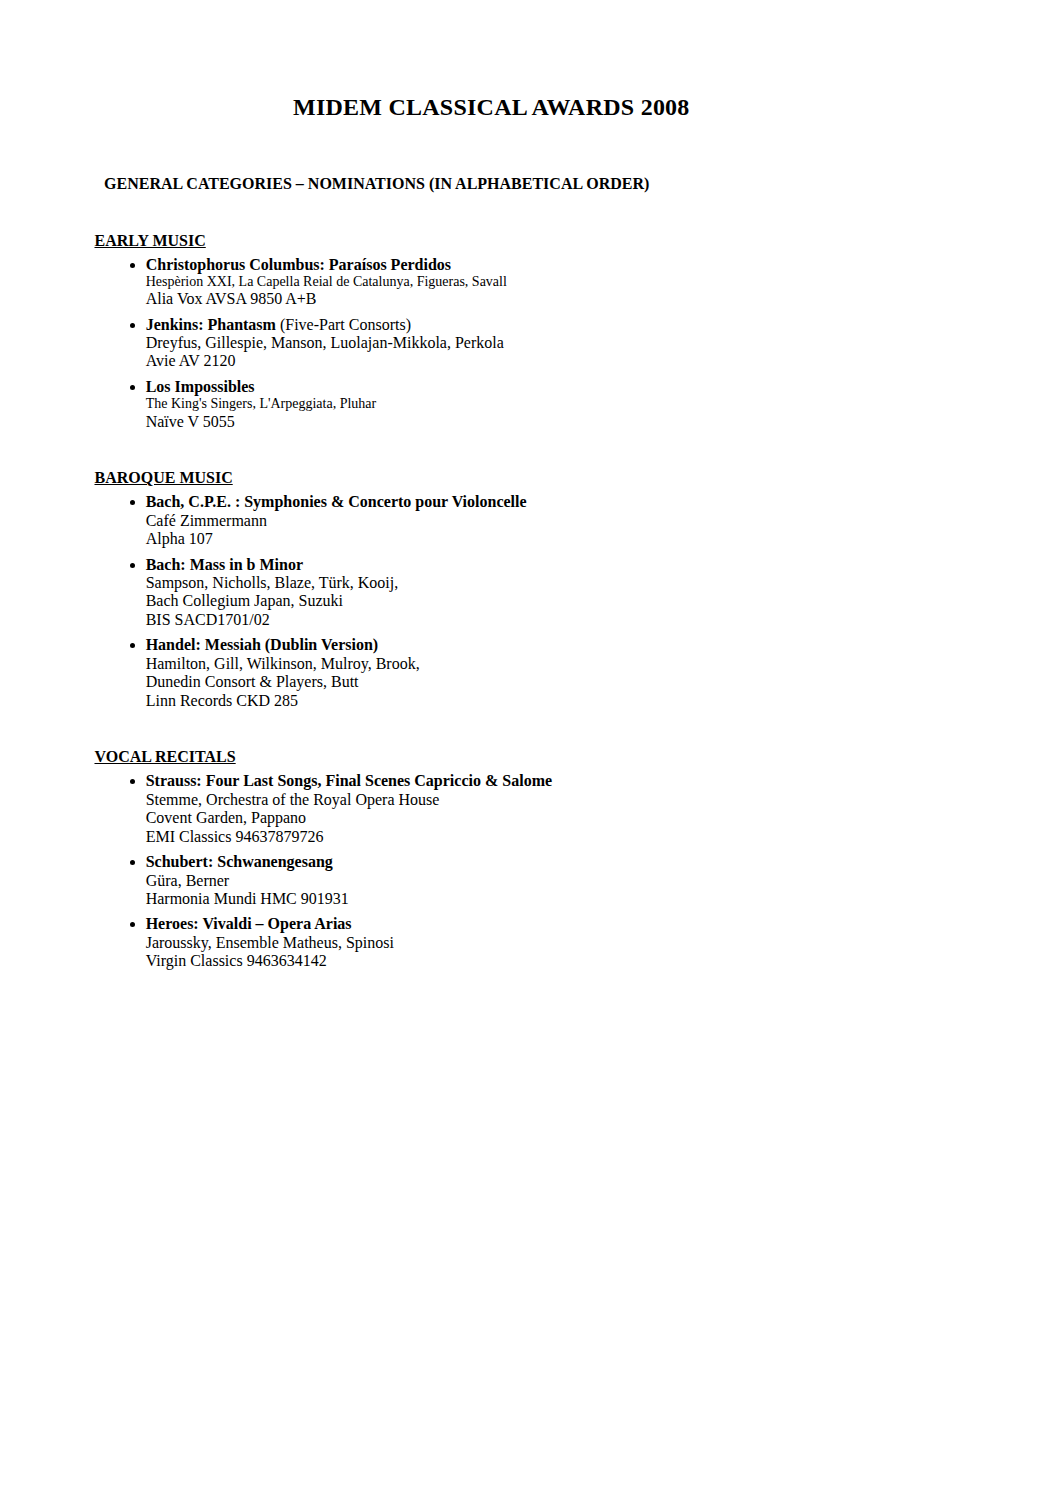MIDEM CLASSICAL AWARDS 2008
GENERAL CATEGORIES – NOMINATIONS (IN ALPHABETICAL ORDER)
EARLY MUSIC
Christophorus Columbus: Paraísos Perdidos
Hespèrion XXI, La Capella Reial de Catalunya, Figueras, Savall
Alia Vox AVSA 9850 A+B
Jenkins: Phantasm (Five-Part Consorts)
Dreyfus, Gillespie, Manson, Luolajan-Mikkola, Perkola
Avie AV 2120
Los Impossibles
The King's Singers, L'Arpeggiata, Pluhar
Naïve V 5055
BAROQUE MUSIC
Bach, C.P.E. : Symphonies & Concerto pour Violoncelle
Café Zimmermann
Alpha 107
Bach: Mass in b Minor
Sampson, Nicholls, Blaze, Türk, Kooij,
Bach Collegium Japan, Suzuki
BIS SACD1701/02
Handel: Messiah (Dublin Version)
Hamilton, Gill, Wilkinson, Mulroy, Brook,
Dunedin Consort & Players, Butt
Linn Records CKD 285
VOCAL RECITALS
Strauss: Four Last Songs, Final Scenes Capriccio & Salome
Stemme, Orchestra of the Royal Opera House
Covent Garden, Pappano
EMI Classics 94637879726
Schubert: Schwanengesang
Güra, Berner
Harmonia Mundi HMC 901931
Heroes: Vivaldi – Opera Arias
Jaroussky, Ensemble Matheus, Spinosi
Virgin Classics 9463634142